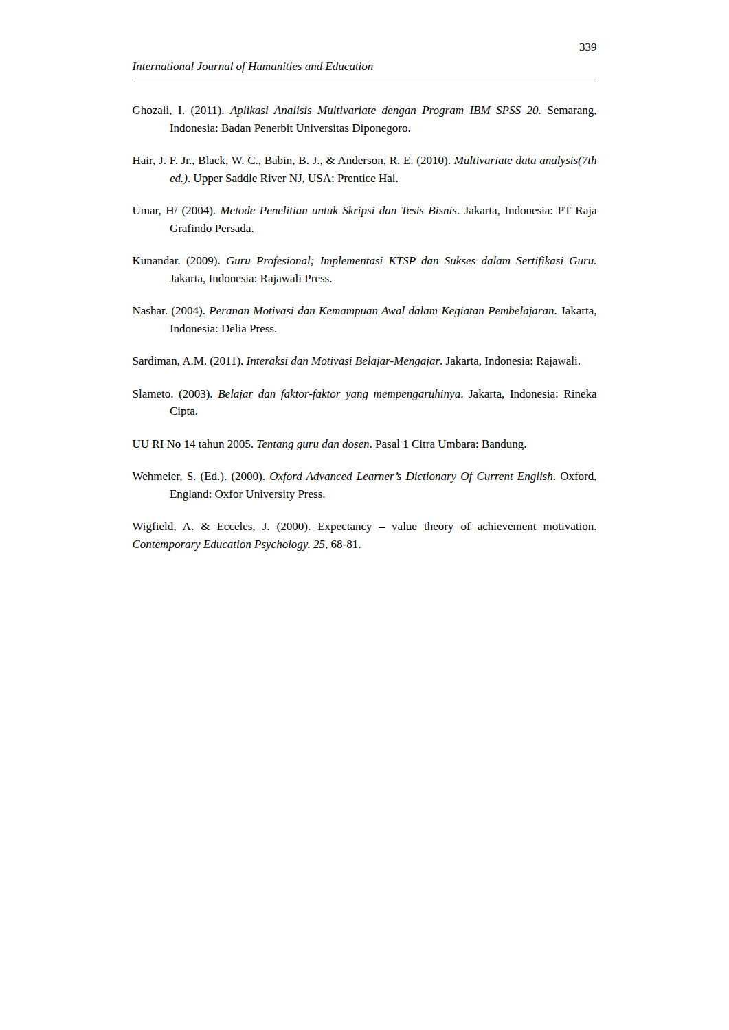339
International Journal of Humanities and Education
Ghozali, I. (2011). Aplikasi Analisis Multivariate dengan Program IBM SPSS 20. Semarang, Indonesia: Badan Penerbit Universitas Diponegoro.
Hair, J. F. Jr., Black, W. C., Babin, B. J., & Anderson, R. E. (2010). Multivariate data analysis(7th ed.). Upper Saddle River NJ, USA: Prentice Hal.
Umar, H/ (2004). Metode Penelitian untuk Skripsi dan Tesis Bisnis. Jakarta, Indonesia: PT Raja Grafindo Persada.
Kunandar. (2009). Guru Profesional; Implementasi KTSP dan Sukses dalam Sertifikasi Guru. Jakarta, Indonesia: Rajawali Press.
Nashar. (2004). Peranan Motivasi dan Kemampuan Awal dalam Kegiatan Pembelajaran. Jakarta, Indonesia: Delia Press.
Sardiman, A.M. (2011). Interaksi dan Motivasi Belajar-Mengajar. Jakarta, Indonesia: Rajawali.
Slameto. (2003). Belajar dan faktor-faktor yang mempengaruhinya. Jakarta, Indonesia: Rineka Cipta.
UU RI No 14 tahun 2005. Tentang guru dan dosen. Pasal 1 Citra Umbara: Bandung.
Wehmeier, S. (Ed.). (2000). Oxford Advanced Learner’s Dictionary Of Current English. Oxford, England: Oxfor University Press.
Wigfield, A. & Ecceles, J. (2000). Expectancy – value theory of achievement motivation. Contemporary Education Psychology. 25, 68-81.